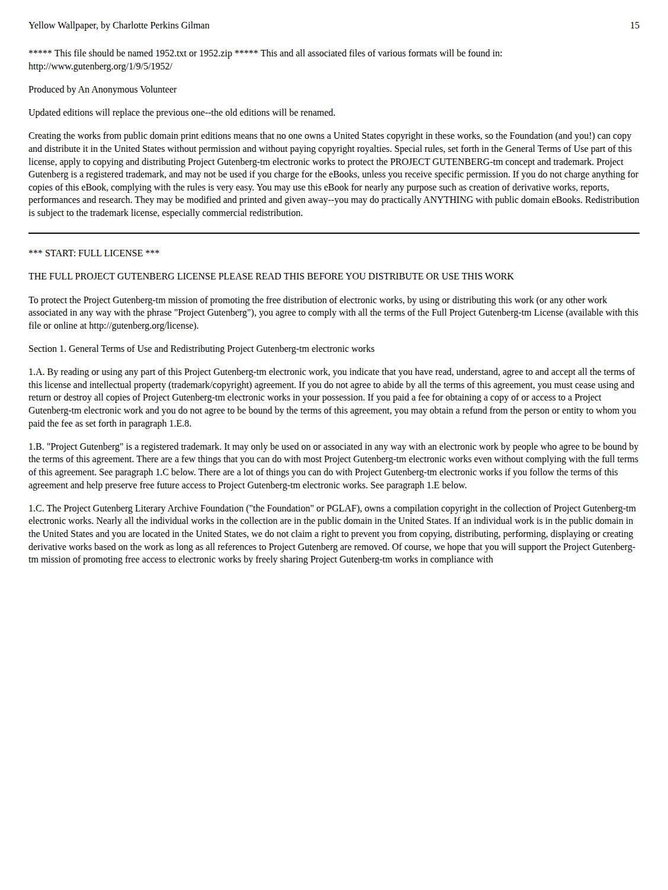Yellow Wallpaper, by Charlotte Perkins Gilman 15
***** This file should be named 1952.txt or 1952.zip ***** This and all associated files of various formats will be found in: http://www.gutenberg.org/1/9/5/1952/
Produced by An Anonymous Volunteer
Updated editions will replace the previous one--the old editions will be renamed.
Creating the works from public domain print editions means that no one owns a United States copyright in these works, so the Foundation (and you!) can copy and distribute it in the United States without permission and without paying copyright royalties. Special rules, set forth in the General Terms of Use part of this license, apply to copying and distributing Project Gutenberg-tm electronic works to protect the PROJECT GUTENBERG-tm concept and trademark. Project Gutenberg is a registered trademark, and may not be used if you charge for the eBooks, unless you receive specific permission. If you do not charge anything for copies of this eBook, complying with the rules is very easy. You may use this eBook for nearly any purpose such as creation of derivative works, reports, performances and research. They may be modified and printed and given away--you may do practically ANYTHING with public domain eBooks. Redistribution is subject to the trademark license, especially commercial redistribution.
*** START: FULL LICENSE ***
THE FULL PROJECT GUTENBERG LICENSE PLEASE READ THIS BEFORE YOU DISTRIBUTE OR USE THIS WORK
To protect the Project Gutenberg-tm mission of promoting the free distribution of electronic works, by using or distributing this work (or any other work associated in any way with the phrase "Project Gutenberg"), you agree to comply with all the terms of the Full Project Gutenberg-tm License (available with this file or online at http://gutenberg.org/license).
Section 1. General Terms of Use and Redistributing Project Gutenberg-tm electronic works
1.A. By reading or using any part of this Project Gutenberg-tm electronic work, you indicate that you have read, understand, agree to and accept all the terms of this license and intellectual property (trademark/copyright) agreement. If you do not agree to abide by all the terms of this agreement, you must cease using and return or destroy all copies of Project Gutenberg-tm electronic works in your possession. If you paid a fee for obtaining a copy of or access to a Project Gutenberg-tm electronic work and you do not agree to be bound by the terms of this agreement, you may obtain a refund from the person or entity to whom you paid the fee as set forth in paragraph 1.E.8.
1.B. "Project Gutenberg" is a registered trademark. It may only be used on or associated in any way with an electronic work by people who agree to be bound by the terms of this agreement. There are a few things that you can do with most Project Gutenberg-tm electronic works even without complying with the full terms of this agreement. See paragraph 1.C below. There are a lot of things you can do with Project Gutenberg-tm electronic works if you follow the terms of this agreement and help preserve free future access to Project Gutenberg-tm electronic works. See paragraph 1.E below.
1.C. The Project Gutenberg Literary Archive Foundation ("the Foundation" or PGLAF), owns a compilation copyright in the collection of Project Gutenberg-tm electronic works. Nearly all the individual works in the collection are in the public domain in the United States. If an individual work is in the public domain in the United States and you are located in the United States, we do not claim a right to prevent you from copying, distributing, performing, displaying or creating derivative works based on the work as long as all references to Project Gutenberg are removed. Of course, we hope that you will support the Project Gutenberg-tm mission of promoting free access to electronic works by freely sharing Project Gutenberg-tm works in compliance with